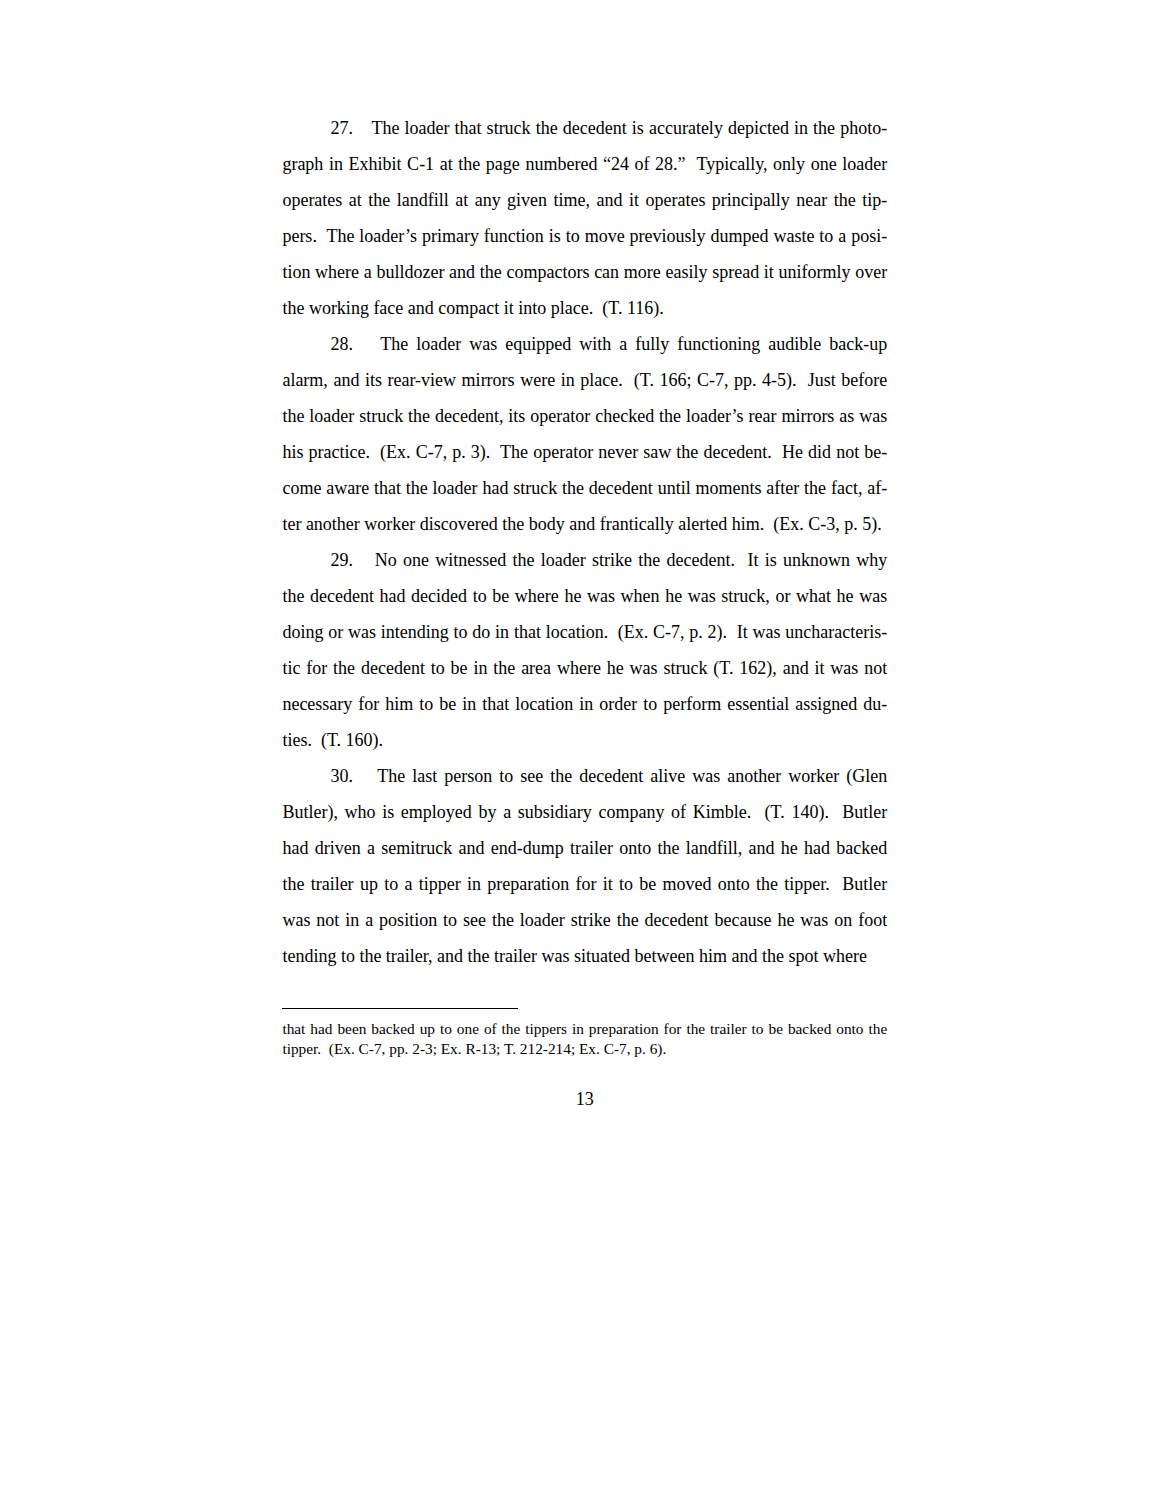27. The loader that struck the decedent is accurately depicted in the photograph in Exhibit C-1 at the page numbered “24 of 28.” Typically, only one loader operates at the landfill at any given time, and it operates principally near the tippers. The loader’s primary function is to move previously dumped waste to a position where a bulldozer and the compactors can more easily spread it uniformly over the working face and compact it into place. (T. 116).
28. The loader was equipped with a fully functioning audible back-up alarm, and its rear-view mirrors were in place. (T. 166; C-7, pp. 4-5). Just before the loader struck the decedent, its operator checked the loader’s rear mirrors as was his practice. (Ex. C-7, p. 3). The operator never saw the decedent. He did not become aware that the loader had struck the decedent until moments after the fact, after another worker discovered the body and frantically alerted him. (Ex. C-3, p. 5).
29. No one witnessed the loader strike the decedent. It is unknown why the decedent had decided to be where he was when he was struck, or what he was doing or was intending to do in that location. (Ex. C-7, p. 2). It was uncharacteristic for the decedent to be in the area where he was struck (T. 162), and it was not necessary for him to be in that location in order to perform essential assigned duties. (T. 160).
30. The last person to see the decedent alive was another worker (Glen Butler), who is employed by a subsidiary company of Kimble. (T. 140). Butler had driven a semitruck and end-dump trailer onto the landfill, and he had backed the trailer up to a tipper in preparation for it to be moved onto the tipper. Butler was not in a position to see the loader strike the decedent because he was on foot tending to the trailer, and the trailer was situated between him and the spot where
that had been backed up to one of the tippers in preparation for the trailer to be backed onto the tipper. (Ex. C-7, pp. 2-3; Ex. R-13; T. 212-214; Ex. C-7, p. 6).
13